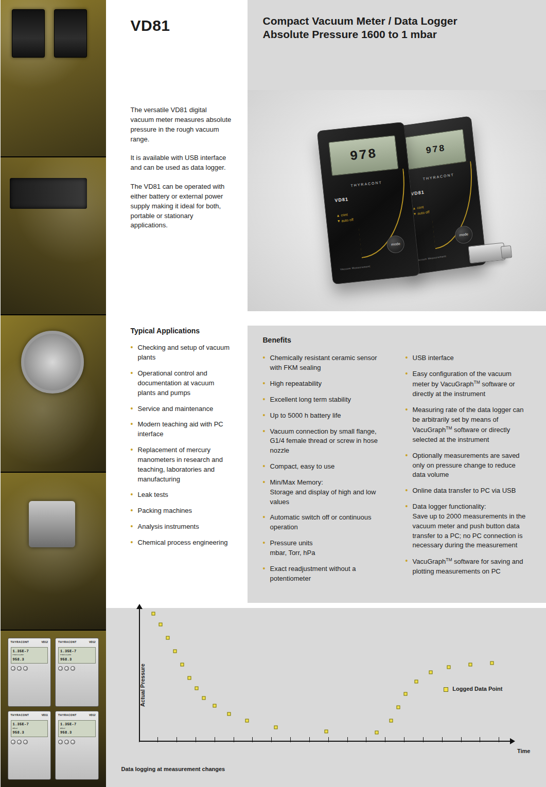THYRACONT
VD12
1.35E-7PRESSURE958.3
THYRACONT
VD12
1.35E-7PRESSURE958.3
THYRACONT
VD11
1.35E-7mbar958.3
THYRACONT
VD12
1.35E-7mbar958.3
VD81
Compact Vacuum Meter / Data Logger
Absolute Pressure 1600 to 1 mbar
The versatile VD81 digital vacuum meter measures absolute pressure in the rough vacuum range.
It is available with USB interface and can be used as data logger.
The VD81 can be operated with either battery or external power supply making it ideal for both, portable or stationary applications.
978
THYRACONT
VD81
▲ cont
▼ auto off
mode
Vacuum Measurement
978
THYRACONT
VD81
▲ cont
▼ auto off
mode
Vacuum Measurement
Typical Applications
Checking and setup of vacuum plants
Operational control and documentation at vacuum plants and pumps
Service and maintenance
Modern teaching aid with PC interface
Replacement of mercury manometers in research and teaching, laboratories and manufacturing
Leak tests
Packing machines
Analysis instruments
Chemical process engineering
Benefits
Chemically resistant ceramic sensor with FKM sealing
High repeatability
Excellent long term stability
Up to 5000 h battery life
Vacuum connection by small flange, G1/4 female thread or screw in hose nozzle
Compact, easy to use
Min/Max Memory:
Storage and display of high and low values
Automatic switch off or continuous operation
Pressure units
mbar, Torr, hPa
Exact readjustment without a potentiometer
USB interface
Easy configuration of the vacuum meter by VacuGraphTM software or directly at the instrument
Measuring rate of the data logger can be arbitrarily set by means of VacuGraphTM software or directly selected at the instrument
Optionally measurements are saved only on pressure change to reduce data volume
Online data transfer to PC via USB
Data logger functionality:
Save up to 2000 measurements in the vacuum meter and push button data transfer to a PC; no PC connection is necessary during the measurement
VacuGraphTM software for saving and plotting measurements on PC
Actual Pressure
Logged Data Point
Time
Data logging at measurement changes